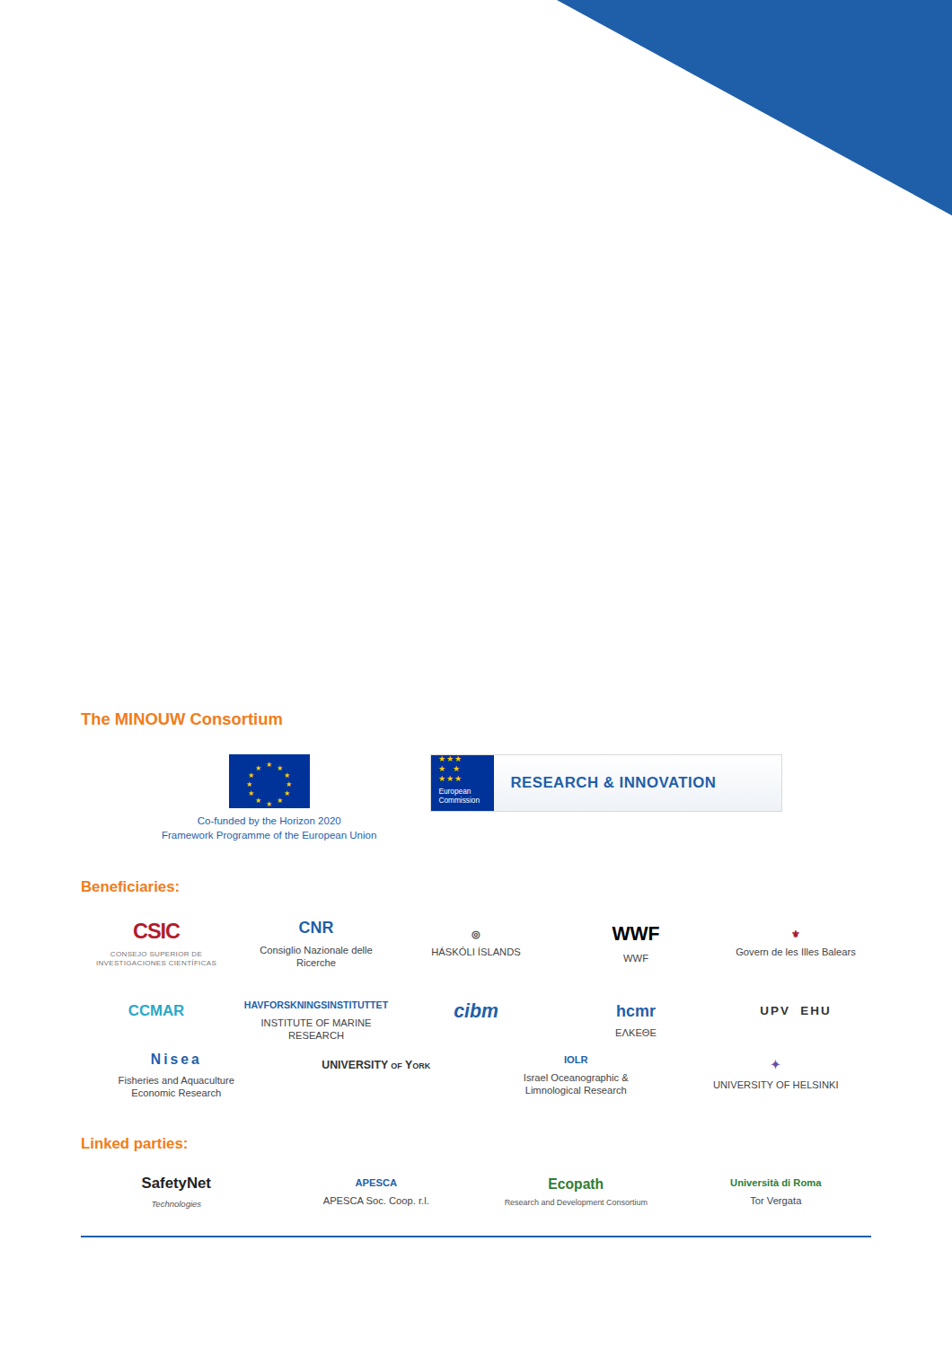The MINOUW Consortium
★ ★ ★ ★ ★ ★ ★ ★ ★ ★ ★ ★
Co-funded by the Horizon 2020
Framework Programme of the European Union
★★★
★ ★
★★★
European
Commission
RESEARCH & INNOVATION
Beneficiaries:
CSIC CONSEJO SUPERIOR DE INVESTIGACIONES CIENTÍFICAS
CNR Consiglio Nazionale delle Ricerche
◎ HÁSKÓLI ÍSLANDS
WWF WWF
⚜ Govern de les Illes Balears
CCMAR
HAVFORSKNINGSINSTITUTTET INSTITUTE OF MARINE RESEARCH
cibm
hcmr ΕΛΚΕΘΕ
UPV EHU
Nisea Fisheries and Aquaculture Economic Research
UNIVERSITY of York
IOLR Israel Oceanographic & Limnological Research
✦ UNIVERSITY OF HELSINKI
Linked parties:
SafetyNet Technologies
APESCA APESCA Soc. Coop. r.l.
Ecopath Research and Development Consortium
Università di Roma Tor Vergata